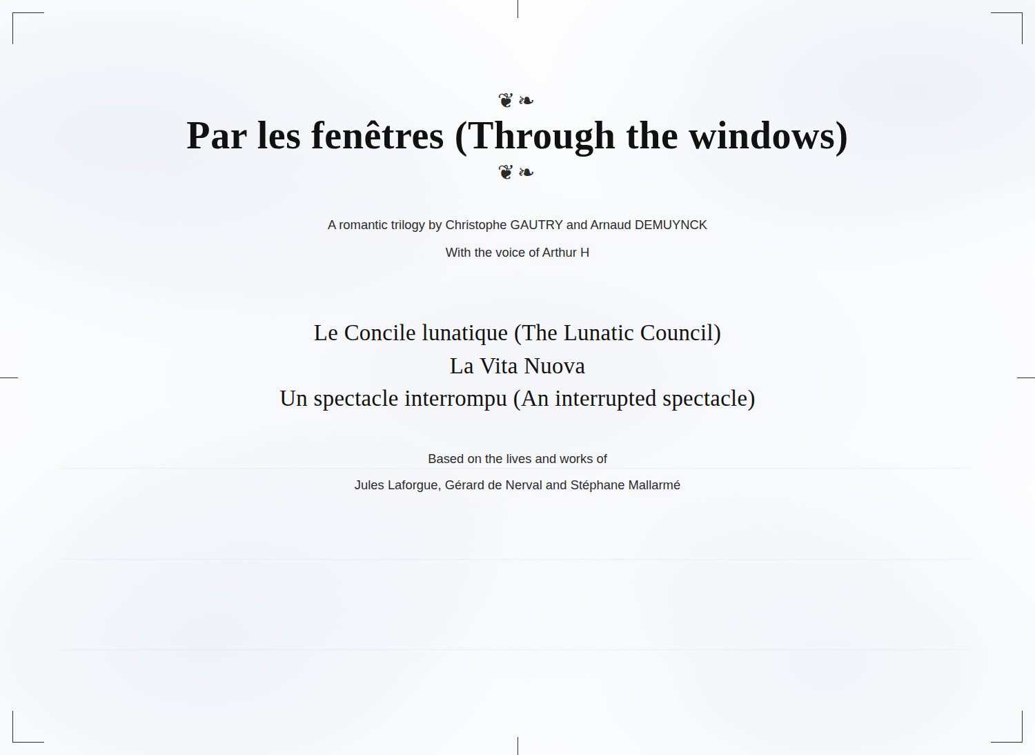❦❧
Par les fenêtres (Through the windows)
❦❧
A romantic trilogy by Christophe GAUTRY and Arnaud DEMUYNCK
With the voice of Arthur H
Le Concile lunatique (The Lunatic Council) La Vita Nuova Un spectacle interrompu (An interrupted spectacle)
Based on the lives and works of
Jules Laforgue, Gérard de Nerval and Stéphane Mallarmé